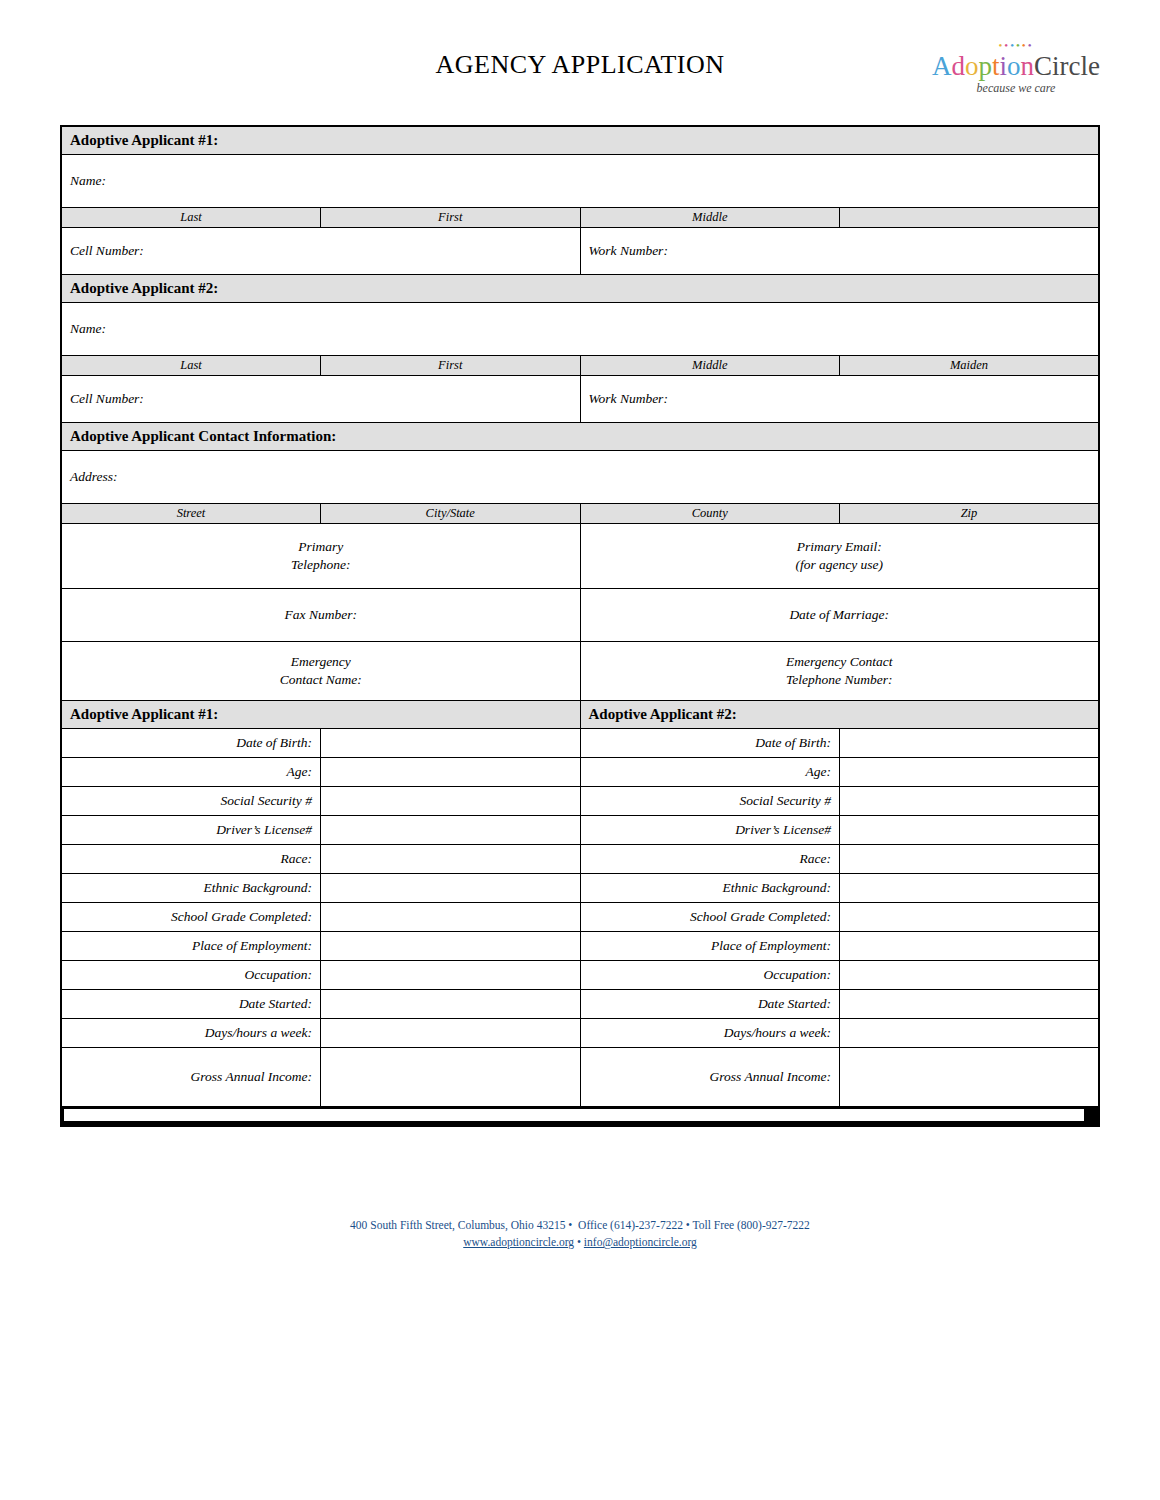AGENCY APPLICATION
••••••
AdoptionCircle
because we care
| Adoptive Applicant #1: |
| Name: |
| Last | First | Middle | |
| Cell Number: | Work Number: |
| Adoptive Applicant #2: |
| Name: |
| Last | First | Middle | Maiden |
| Cell Number: | Work Number: |
| Adoptive Applicant Contact Information: |
| Address: |
| Street | City/State | County | Zip |
| Primary Telephone: | Primary Email: (for agency use) |
| Fax Number: | Date of Marriage: |
| Emergency Contact Name: | Emergency Contact Telephone Number: |
| Adoptive Applicant #1: | Adoptive Applicant #2: |
| Date of Birth: | | Date of Birth: | |
| Age: | | Age: | |
| Social Security # | | Social Security # | |
| Driver’s License# | | Driver’s License# | |
| Race: | | Race: | |
| Ethnic Background: | | Ethnic Background: | |
| School Grade Completed: | | School Grade Completed: | |
| Place of Employment: | | Place of Employment: | |
| Occupation: | | Occupation: | |
| Date Started: | | Date Started: | |
| Days/hours a week: | | Days/hours a week: | |
| Gross Annual Income: | | Gross Annual Income: | |
400 South Fifth Street, Columbus, Ohio 43215 • Office (614)-237-7222 • Toll Free (800)-927-7222
www.adoptioncircle.org • info@adoptioncircle.org